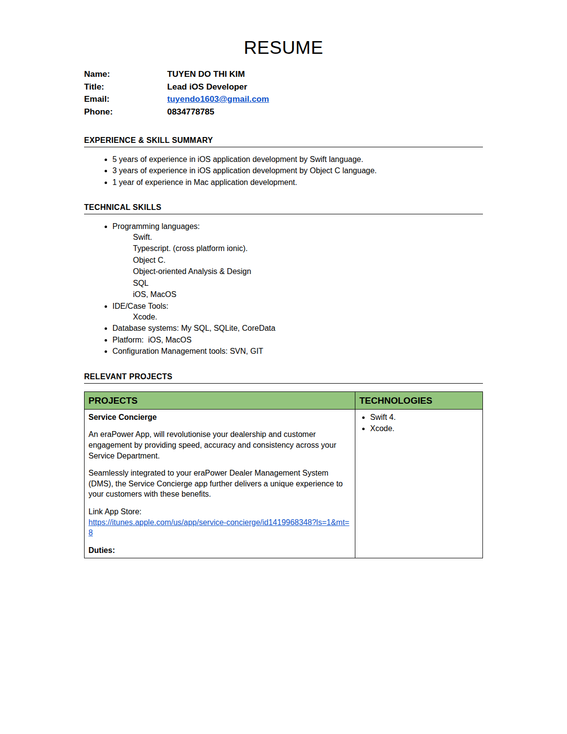RESUME
| Name: | TUYEN DO THI KIM |
| Title: | Lead iOS Developer |
| Email: | tuyendo1603@gmail.com |
| Phone: | 0834778785 |
EXPERIENCE & SKILL SUMMARY
5 years of experience in iOS application development by Swift language.
3 years of experience in iOS application development by Object C language.
1 year of experience in Mac application development.
TECHNICAL SKILLS
Programming languages:
Swift.
Typescript. (cross platform ionic).
Object C.
Object-oriented Analysis & Design
SQL
iOS, MacOS
IDE/Case Tools:
Xcode.
Database systems: My SQL, SQLite, CoreData
Platform: iOS, MacOS
Configuration Management tools: SVN, GIT
RELEVANT PROJECTS
| PROJECTS | TECHNOLOGIES |
| --- | --- |
| Service Concierge An eraPower App, will revolutionise your dealership and customer engagement by providing speed, accuracy and consistency across your Service Department. Seamlessly integrated to your eraPower Dealer Management System (DMS), the Service Concierge app further delivers a unique experience to your customers with these benefits. Link App Store: https://itunes.apple.com/us/app/service-concierge/id1419968348?ls=1&mt=8 Duties: | Swift 4. Xcode. |